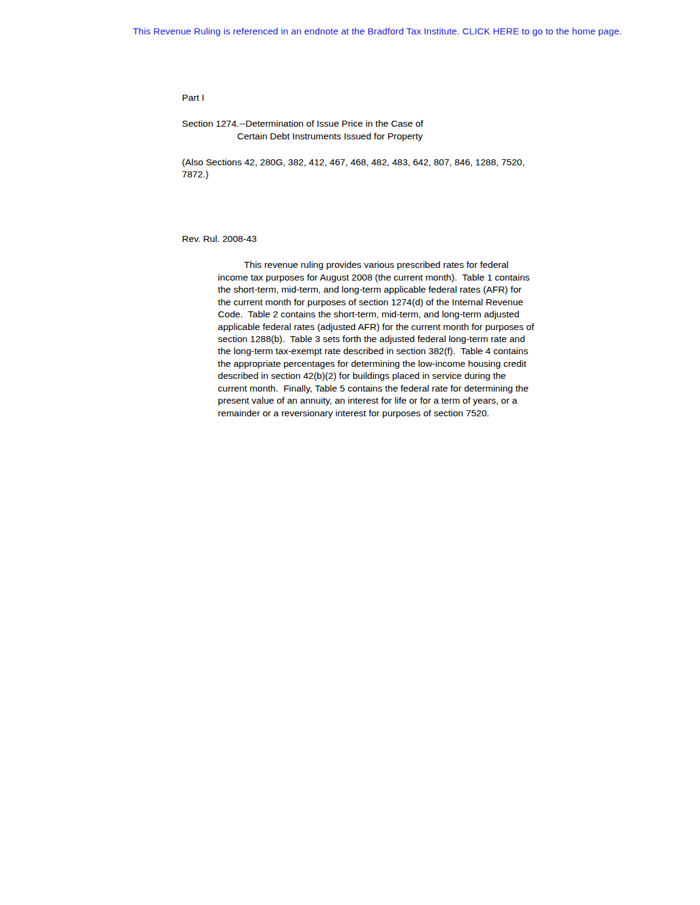This Revenue Ruling is referenced in an endnote at the Bradford Tax Institute. CLICK HERE to go to the home page.
Part I
Section 1274.--Determination of Issue Price in the Case of Certain Debt Instruments Issued for Property
(Also Sections 42, 280G, 382, 412, 467, 468, 482, 483, 642, 807, 846, 1288, 7520, 7872.)
Rev. Rul. 2008-43
This revenue ruling provides various prescribed rates for federal income tax purposes for August 2008 (the current month). Table 1 contains the short-term, mid-term, and long-term applicable federal rates (AFR) for the current month for purposes of section 1274(d) of the Internal Revenue Code. Table 2 contains the short-term, mid-term, and long-term adjusted applicable federal rates (adjusted AFR) for the current month for purposes of section 1288(b). Table 3 sets forth the adjusted federal long-term rate and the long-term tax-exempt rate described in section 382(f). Table 4 contains the appropriate percentages for determining the low-income housing credit described in section 42(b)(2) for buildings placed in service during the current month. Finally, Table 5 contains the federal rate for determining the present value of an annuity, an interest for life or for a term of years, or a remainder or a reversionary interest for purposes of section 7520.